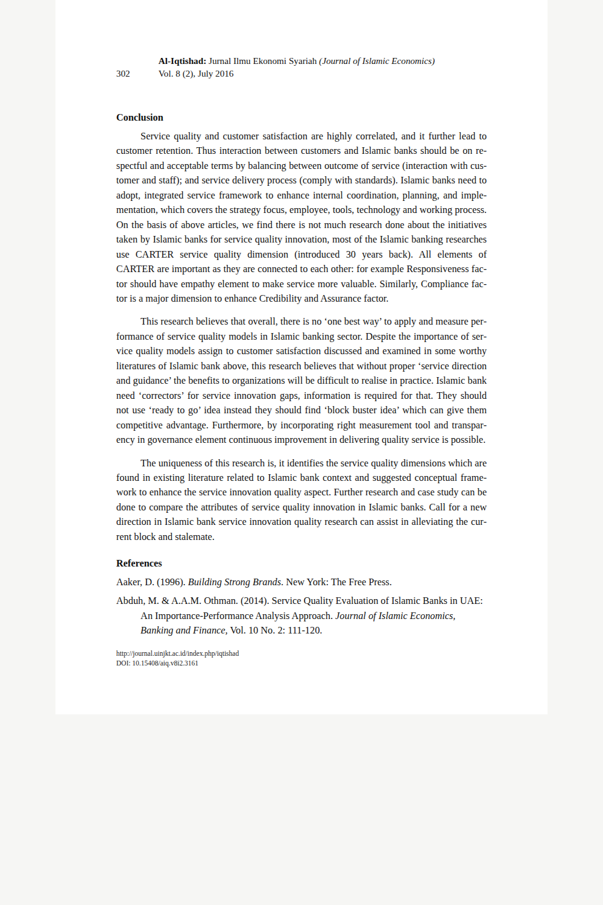302
Al-Iqtishad: Jurnal Ilmu Ekonomi Syariah (Journal of Islamic Economics)
Vol. 8 (2), July 2016
Conclusion
Service quality and customer satisfaction are highly correlated, and it further lead to customer retention. Thus interaction between customers and Islamic banks should be on respectful and acceptable terms by balancing between outcome of service (interaction with customer and staff); and service delivery process (comply with standards). Islamic banks need to adopt, integrated service framework to enhance internal coordination, planning, and implementation, which covers the strategy focus, employee, tools, technology and working process. On the basis of above articles, we find there is not much research done about the initiatives taken by Islamic banks for service quality innovation, most of the Islamic banking researches use CARTER service quality dimension (introduced 30 years back). All elements of CARTER are important as they are connected to each other: for example Responsiveness factor should have empathy element to make service more valuable. Similarly, Compliance factor is a major dimension to enhance Credibility and Assurance factor.
This research believes that overall, there is no ‘one best way’ to apply and measure performance of service quality models in Islamic banking sector. Despite the importance of service quality models assign to customer satisfaction discussed and examined in some worthy literatures of Islamic bank above, this research believes that without proper ‘service direction and guidance’ the benefits to organizations will be difficult to realise in practice. Islamic bank need ‘correctors’ for service innovation gaps, information is required for that. They should not use ‘ready to go’ idea instead they should find ‘block buster idea’ which can give them competitive advantage. Furthermore, by incorporating right measurement tool and transparency in governance element continuous improvement in delivering quality service is possible.
The uniqueness of this research is, it identifies the service quality dimensions which are found in existing literature related to Islamic bank context and suggested conceptual framework to enhance the service innovation quality aspect. Further research and case study can be done to compare the attributes of service quality innovation in Islamic banks. Call for a new direction in Islamic bank service innovation quality research can assist in alleviating the current block and stalemate.
References
Aaker, D. (1996). Building Strong Brands. New York: The Free Press.
Abduh, M. & A.A.M. Othman. (2014). Service Quality Evaluation of Islamic Banks in UAE: An Importance-Performance Analysis Approach. Journal of Islamic Economics, Banking and Finance, Vol. 10 No. 2: 111-120.
http://journal.uinjkt.ac.id/index.php/iqtishad
DOI: 10.15408/aiq.v8i2.3161